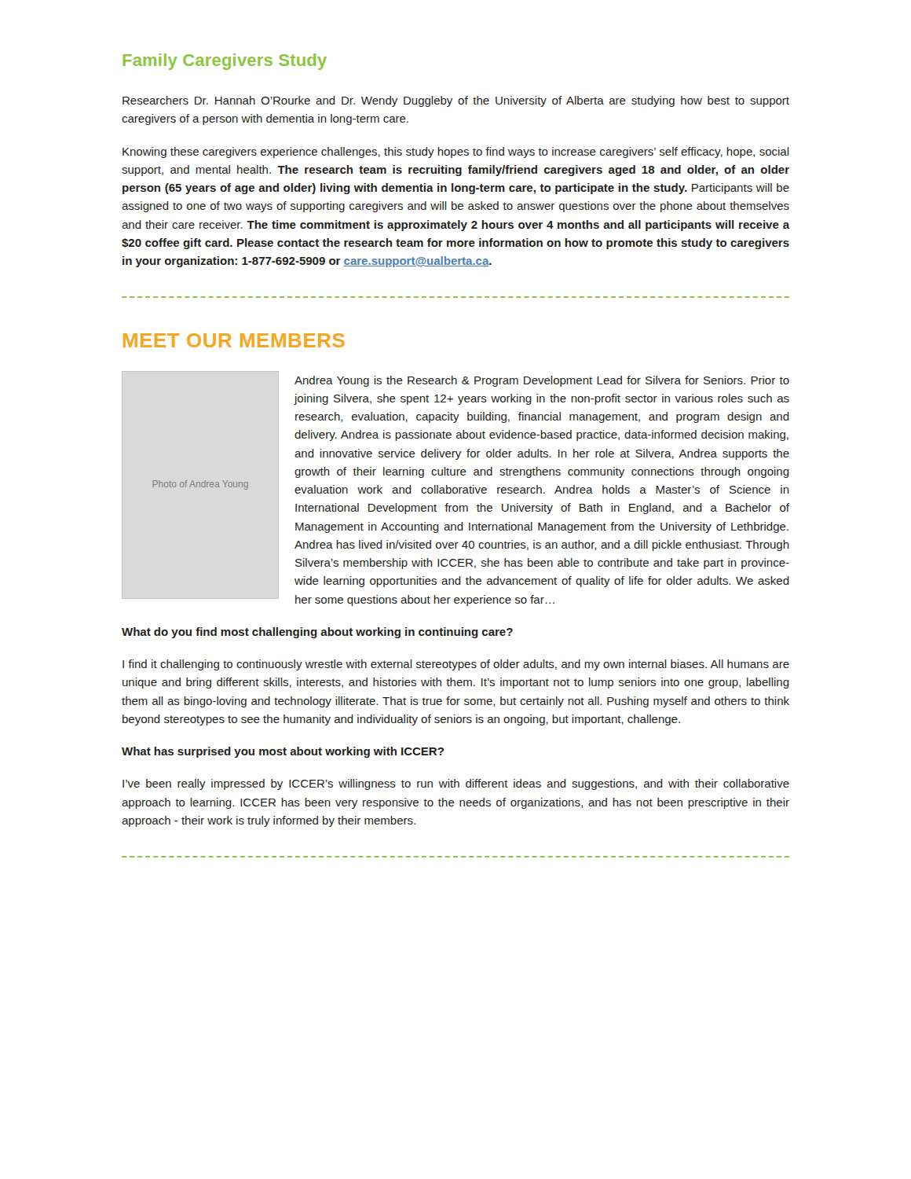Family Caregivers Study
Researchers Dr. Hannah O’Rourke and Dr. Wendy Duggleby of the University of Alberta are studying how best to support caregivers of a person with dementia in long-term care.
Knowing these caregivers experience challenges, this study hopes to find ways to increase caregivers’ self efficacy, hope, social support, and mental health. The research team is recruiting family/friend caregivers aged 18 and older, of an older person (65 years of age and older) living with dementia in long-term care, to participate in the study. Participants will be assigned to one of two ways of supporting caregivers and will be asked to answer questions over the phone about themselves and their care receiver. The time commitment is approximately 2 hours over 4 months and all participants will receive a $20 coffee gift card. Please contact the research team for more information on how to promote this study to caregivers in your organization: 1-877-692-5909 or care.support@ualberta.ca.
MEET OUR MEMBERS
Photo of Andrea Young
Andrea Young is the Research & Program Development Lead for Silvera for Seniors. Prior to joining Silvera, she spent 12+ years working in the non-profit sector in various roles such as research, evaluation, capacity building, financial management, and program design and delivery. Andrea is passionate about evidence-based practice, data-informed decision making, and innovative service delivery for older adults. In her role at Silvera, Andrea supports the growth of their learning culture and strengthens community connections through ongoing evaluation work and collaborative research. Andrea holds a Master’s of Science in International Development from the University of Bath in England, and a Bachelor of Management in Accounting and International Management from the University of Lethbridge. Andrea has lived in/visited over 40 countries, is an author, and a dill pickle enthusiast. Through Silvera’s membership with ICCER, she has been able to contribute and take part in province-wide learning opportunities and the advancement of quality of life for older adults. We asked her some questions about her experience so far…
What do you find most challenging about working in continuing care?
I find it challenging to continuously wrestle with external stereotypes of older adults, and my own internal biases. All humans are unique and bring different skills, interests, and histories with them. It’s important not to lump seniors into one group, labelling them all as bingo-loving and technology illiterate. That is true for some, but certainly not all. Pushing myself and others to think beyond stereotypes to see the humanity and individuality of seniors is an ongoing, but important, challenge.
What has surprised you most about working with ICCER?
I’ve been really impressed by ICCER’s willingness to run with different ideas and suggestions, and with their collaborative approach to learning. ICCER has been very responsive to the needs of organizations, and has not been prescriptive in their approach - their work is truly informed by their members.